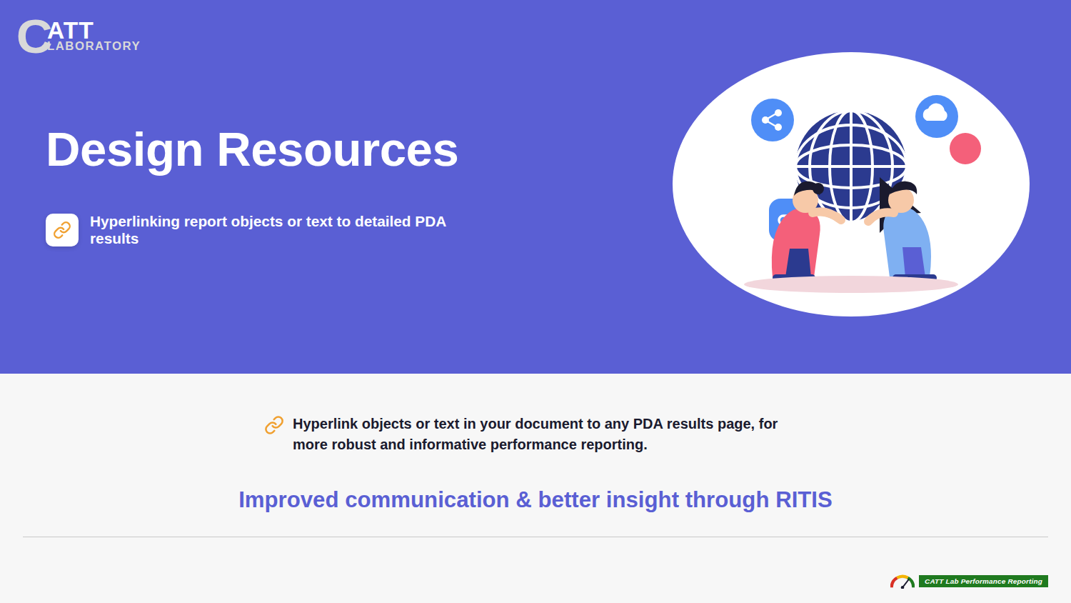C ATT LABORATORY
Design Resources
Hyperlinking report objects or text to detailed PDA results
Hyperlink objects or text in your document to any PDA results page, for more robust and informative performance reporting.
Improved communication & better insight through RITIS
CATT Lab Performance Reporting